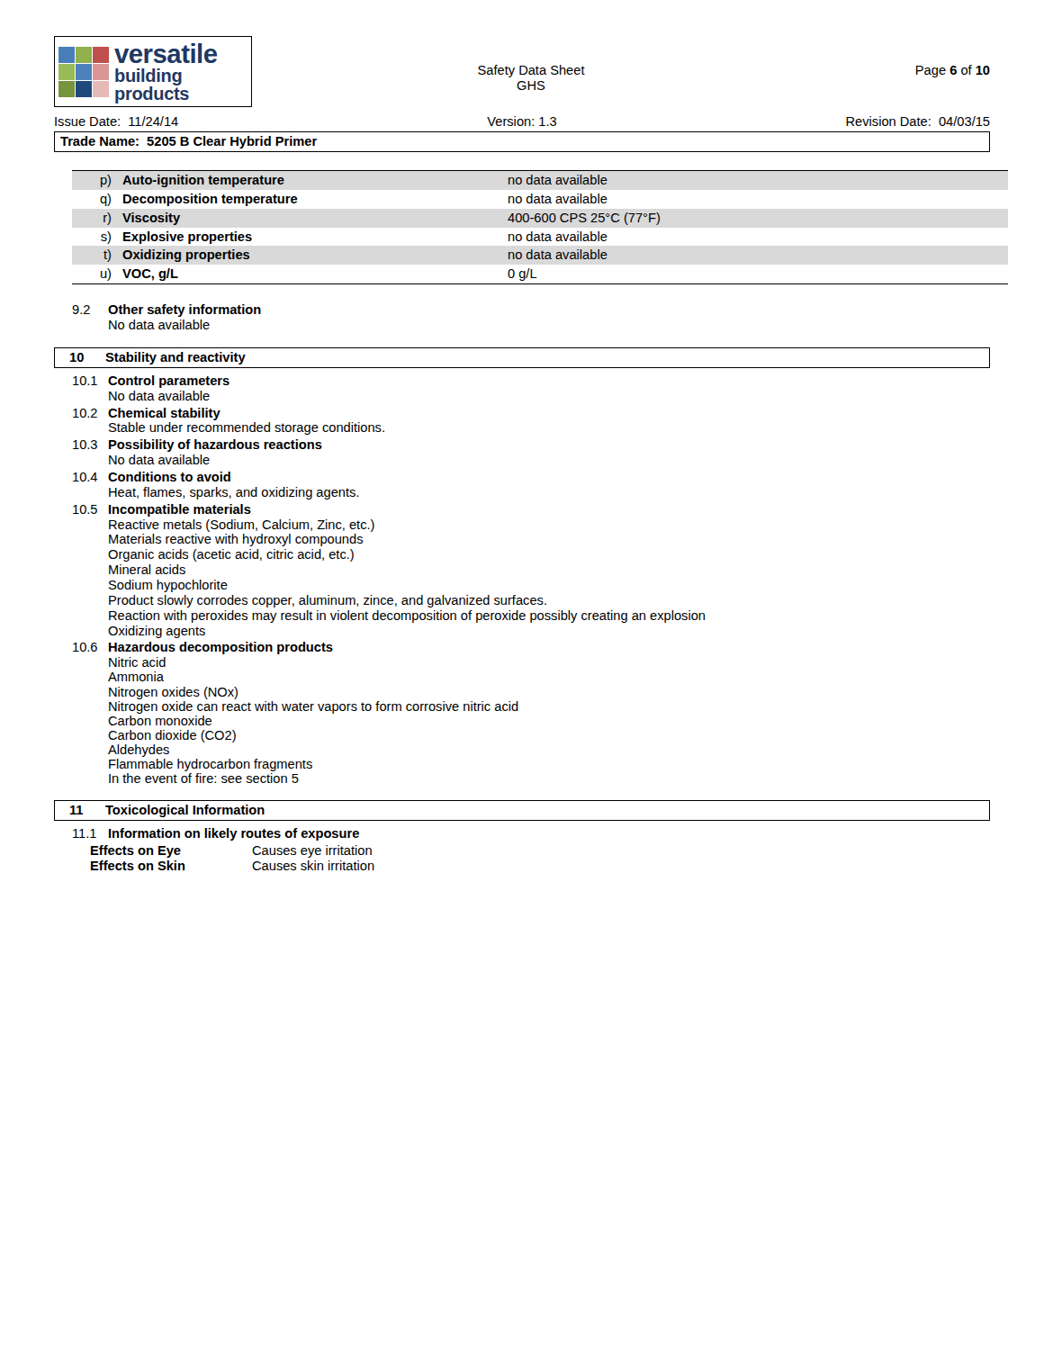versatile
building products
Safety Data Sheet
GHS
Page 6 of 10
Issue Date: 11/24/14
Version: 1.3
Revision Date: 04/03/15
Trade Name: 5205 B Clear Hybrid Primer
| p) | Auto-ignition temperature | no data available |
| q) | Decomposition temperature | no data available |
| r) | Viscosity | 400-600 CPS 25°C (77°F) |
| s) | Explosive properties | no data available |
| t) | Oxidizing properties | no data available |
| u) | VOC, g/L | 0 g/L |
9.2 Other safety information
No data available
10 Stability and reactivity
10.1 Control parameters
No data available
10.2 Chemical stability
Stable under recommended storage conditions.
10.3 Possibility of hazardous reactions
No data available
10.4 Conditions to avoid
Heat, flames, sparks, and oxidizing agents.
10.5 Incompatible materials
Reactive metals (Sodium, Calcium, Zinc, etc.)
Materials reactive with hydroxyl compounds
Organic acids (acetic acid, citric acid, etc.)
Mineral acids
Sodium hypochlorite
Product slowly corrodes copper, aluminum, zince, and galvanized surfaces.
Reaction with peroxides may result in violent decomposition of peroxide possibly creating an explosion
Oxidizing agents
10.6 Hazardous decomposition products
Nitric acid
Ammonia
Nitrogen oxides (NOx)
Nitrogen oxide can react with water vapors to form corrosive nitric acid
Carbon monoxide
Carbon dioxide (CO2)
Aldehydes
Flammable hydrocarbon fragments
In the event of fire: see section 5
11 Toxicological Information
11.1 Information on likely routes of exposure
Effects on Eye
Causes eye irritation
Effects on Skin
Causes skin irritation